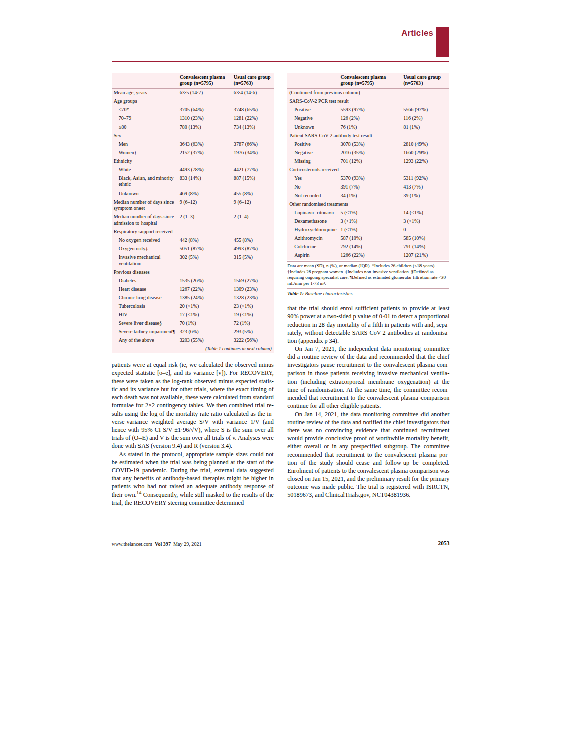Articles
| | Convalescent plasma group (n=5795) | Usual care group (n=5763) |
| --- | --- | --- |
| Mean age, years | 63·5 (14·7) | 63·4 (14·6) |
| Age groups |
| <70* | 3705 (64%) | 3748 (65%) |
| 70–79 | 1310 (23%) | 1281 (22%) |
| ≥80 | 780 (13%) | 734 (13%) |
| Sex |
| Men | 3643 (63%) | 3787 (66%) |
| Women† | 2152 (37%) | 1976 (34%) |
| Ethnicity |
| White | 4493 (78%) | 4421 (77%) |
| Black, Asian, and minority ethnic | 833 (14%) | 887 (15%) |
| Unknown | 469 (8%) | 455 (8%) |
| Median number of days since symptom onset | 9 (6–12) | 9 (6–12) |
| Median number of days since admission to hospital | 2 (1–3) | 2 (1–4) |
| Respiratory support received |
| No oxygen received | 442 (8%) | 455 (8%) |
| Oxygen only‡ | 5051 (87%) | 4993 (87%) |
| Invasive mechanical ventilation | 302 (5%) | 315 (5%) |
| Previous diseases |
| Diabetes | 1535 (26%) | 1569 (27%) |
| Heart disease | 1267 (22%) | 1309 (23%) |
| Chronic lung disease | 1385 (24%) | 1328 (23%) |
| Tuberculosis | 20 (<1%) | 23 (<1%) |
| HIV | 17 (<1%) | 19 (<1%) |
| Severe liver disease§ | 70 (1%) | 72 (1%) |
| Severe kidney impairment¶ | 323 (6%) | 293 (5%) |
| Any of the above | 3203 (55%) | 3222 (56%) |
| (Table 1 continues in next column) |
patients were at equal risk (ie, we calculated the observed minus expected statistic [o–e], and its variance [v]). For RECOVERY, these were taken as the log-rank observed minus expected statistic and its variance but for other trials, where the exact timing of each death was not available, these were calculated from standard formulae for 2×2 contingency tables. We then combined trial results using the log of the mortality rate ratio calculated as the inverse-variance weighted average S/V with variance 1/V (and hence with 95% CI S/V ±1·96/√V), where S is the sum over all trials of (O–E) and V is the sum over all trials of v. Analyses were done with SAS (version 9.4) and R (version 3.4).
As stated in the protocol, appropriate sample sizes could not be estimated when the trial was being planned at the start of the COVID-19 pandemic. During the trial, external data suggested that any benefits of antibody-based therapies might be higher in patients who had not raised an adequate antibody response of their own.14 Consequently, while still masked to the results of the trial, the RECOVERY steering committee determined
| | Convalescent plasma group (n=5795) | Usual care group (n=5763) |
| --- | --- | --- |
| (Continued from previous column) |
| SARS-CoV-2 PCR test result |
| Positive | 5593 (97%) | 5566 (97%) |
| Negative | 126 (2%) | 116 (2%) |
| Unknown | 76 (1%) | 81 (1%) |
| Patient SARS-CoV-2 antibody test result |
| Positive | 3078 (53%) | 2810 (49%) |
| Negative | 2016 (35%) | 1660 (29%) |
| Missing | 701 (12%) | 1293 (22%) |
| Corticosteroids received |
| Yes | 5370 (93%) | 5311 (92%) |
| No | 391 (7%) | 413 (7%) |
| Not recorded | 34 (1%) | 39 (1%) |
| Other randomised treatments |
| Lopinavir–ritonavir | 5 (<1%) | 14 (<1%) |
| Dexamethasone | 3 (<1%) | 3 (<1%) |
| Hydroxychloroquine | 1 (<1%) | 0 |
| Azithromycin | 587 (10%) | 585 (10%) |
| Colchicine | 792 (14%) | 791 (14%) |
| Aspirin | 1266 (22%) | 1207 (21%) |
Data are mean (SD), n (%), or median (IQR). *Includes 26 children (<18 years). †Includes 28 pregnant women. ‡Includes non-invasive ventilation. §Defined as requiring ongoing specialist care. ¶Defined as estimated glomerular filtration rate <30 mL/min per 1·73 m².
Table 1: Baseline characteristics
that the trial should enrol sufficient patients to provide at least 90% power at a two-sided p value of 0·01 to detect a proportional reduction in 28-day mortality of a fifth in patients with and, separately, without detectable SARS-CoV-2 antibodies at randomisation (appendix p 34).
On Jan 7, 2021, the independent data monitoring committee did a routine review of the data and recommended that the chief investigators pause recruitment to the convalescent plasma comparison in those patients receiving invasive mechanical ventilation (including extracorporeal membrane oxygenation) at the time of randomisation. At the same time, the committee recommended that recruitment to the convalescent plasma comparison continue for all other eligible patients.
On Jan 14, 2021, the data monitoring committee did another routine review of the data and notified the chief investigators that there was no convincing evidence that continued recruitment would provide conclusive proof of worthwhile mortality benefit, either overall or in any prespecified subgroup. The committee recommended that recruitment to the convalescent plasma portion of the study should cease and follow-up be completed. Enrolment of patients to the convalescent plasma comparison was closed on Jan 15, 2021, and the preliminary result for the primary outcome was made public. The trial is registered with ISRCTN, 50189673, and ClinicalTrials.gov, NCT04381936.
www.thelancet.com Vol 397 May 29, 2021
2053